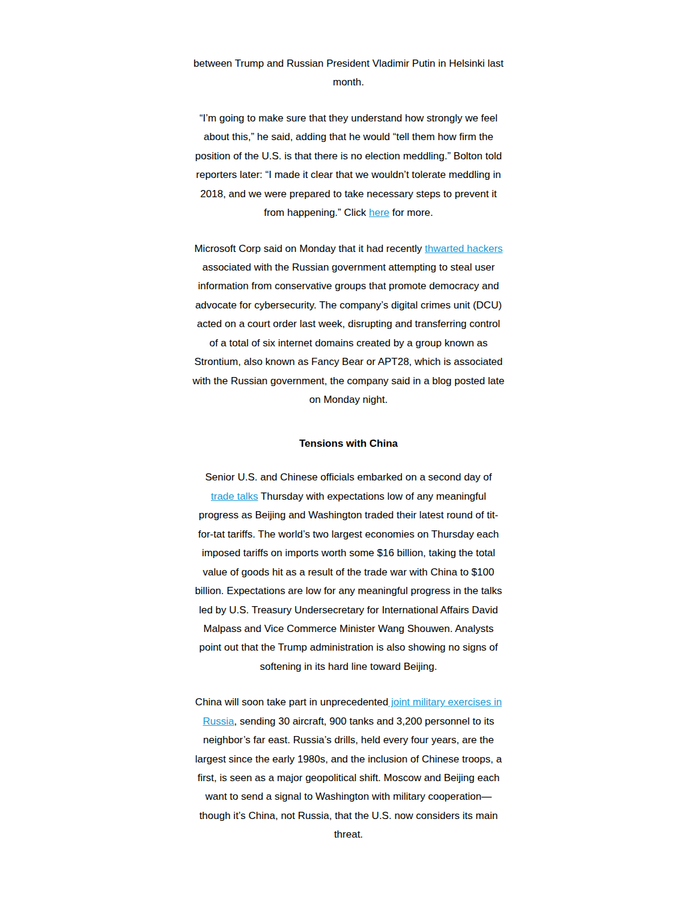between Trump and Russian President Vladimir Putin in Helsinki last month.
“I’m going to make sure that they understand how strongly we feel about this,” he said, adding that he would “tell them how firm the position of the U.S. is that there is no election meddling.” Bolton told reporters later: “I made it clear that we wouldn’t tolerate meddling in 2018, and we were prepared to take necessary steps to prevent it from happening.” Click here for more.
Microsoft Corp said on Monday that it had recently thwarted hackers associated with the Russian government attempting to steal user information from conservative groups that promote democracy and advocate for cybersecurity. The company’s digital crimes unit (DCU) acted on a court order last week, disrupting and transferring control of a total of six internet domains created by a group known as Strontium, also known as Fancy Bear or APT28, which is associated with the Russian government, the company said in a blog posted late on Monday night.
Tensions with China
Senior U.S. and Chinese officials embarked on a second day of trade talks Thursday with expectations low of any meaningful progress as Beijing and Washington traded their latest round of tit-for-tat tariffs. The world’s two largest economies on Thursday each imposed tariffs on imports worth some $16 billion, taking the total value of goods hit as a result of the trade war with China to $100 billion. Expectations are low for any meaningful progress in the talks led by U.S. Treasury Undersecretary for International Affairs David Malpass and Vice Commerce Minister Wang Shouwen. Analysts point out that the Trump administration is also showing no signs of softening in its hard line toward Beijing.
China will soon take part in unprecedented joint military exercises in Russia, sending 30 aircraft, 900 tanks and 3,200 personnel to its neighbor’s far east. Russia’s drills, held every four years, are the largest since the early 1980s, and the inclusion of Chinese troops, a first, is seen as a major geopolitical shift. Moscow and Beijing each want to send a signal to Washington with military cooperation—though it’s China, not Russia, that the U.S. now considers its main threat.